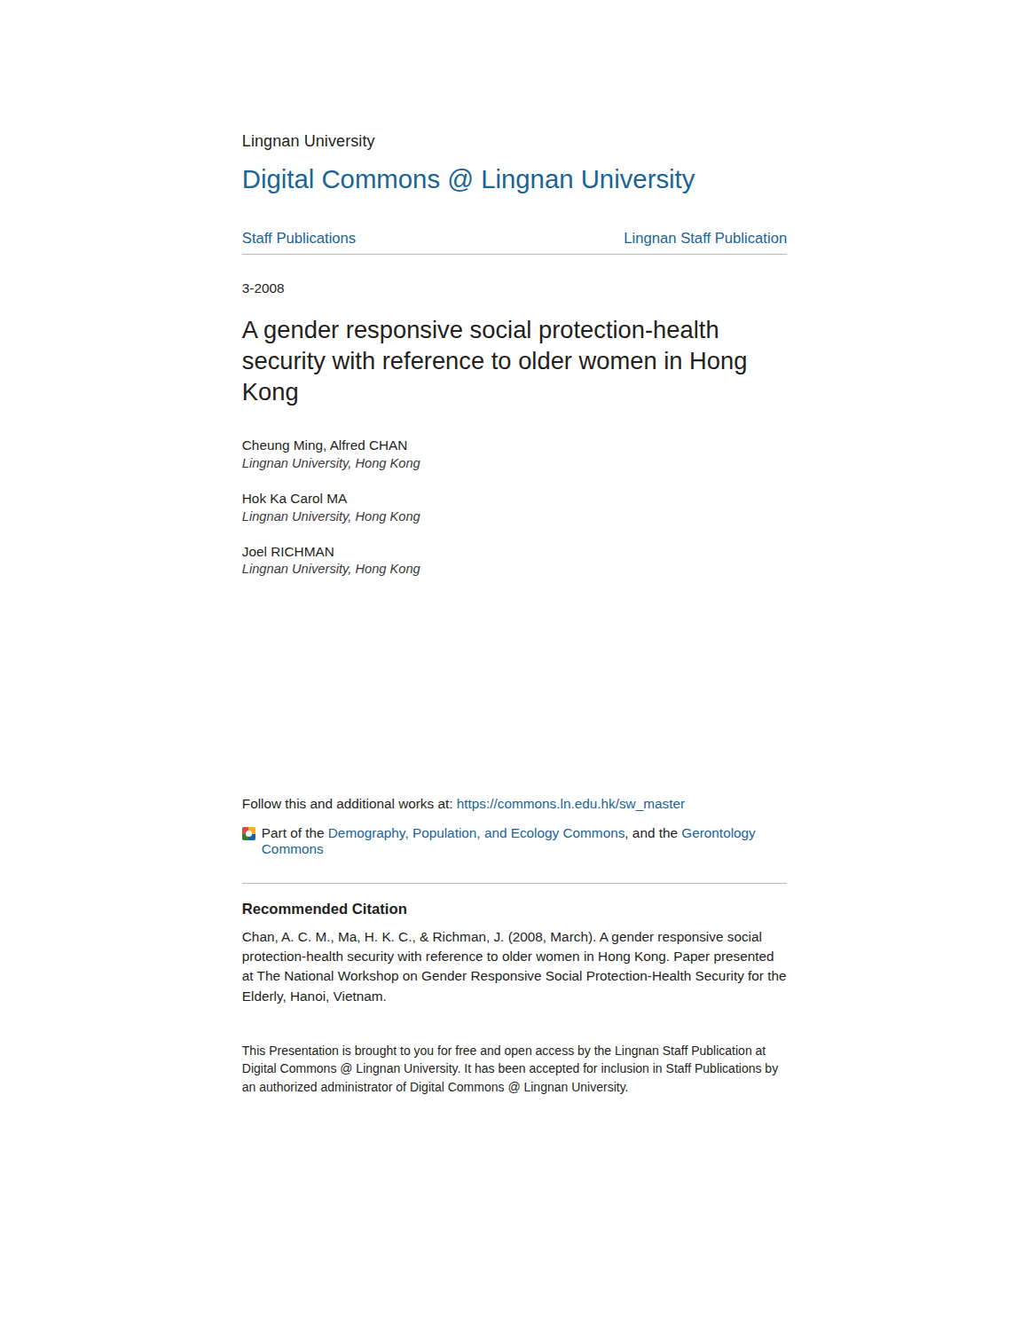Lingnan University
Digital Commons @ Lingnan University
Staff Publications
Lingnan Staff Publication
3-2008
A gender responsive social protection-health security with reference to older women in Hong Kong
Cheung Ming, Alfred CHAN
Lingnan University, Hong Kong
Hok Ka Carol MA
Lingnan University, Hong Kong
Joel RICHMAN
Lingnan University, Hong Kong
Follow this and additional works at: https://commons.ln.edu.hk/sw_master
Part of the Demography, Population, and Ecology Commons, and the Gerontology Commons
Recommended Citation
Chan, A. C. M., Ma, H. K. C., & Richman, J. (2008, March). A gender responsive social protection-health security with reference to older women in Hong Kong. Paper presented at The National Workshop on Gender Responsive Social Protection-Health Security for the Elderly, Hanoi, Vietnam.
This Presentation is brought to you for free and open access by the Lingnan Staff Publication at Digital Commons @ Lingnan University. It has been accepted for inclusion in Staff Publications by an authorized administrator of Digital Commons @ Lingnan University.